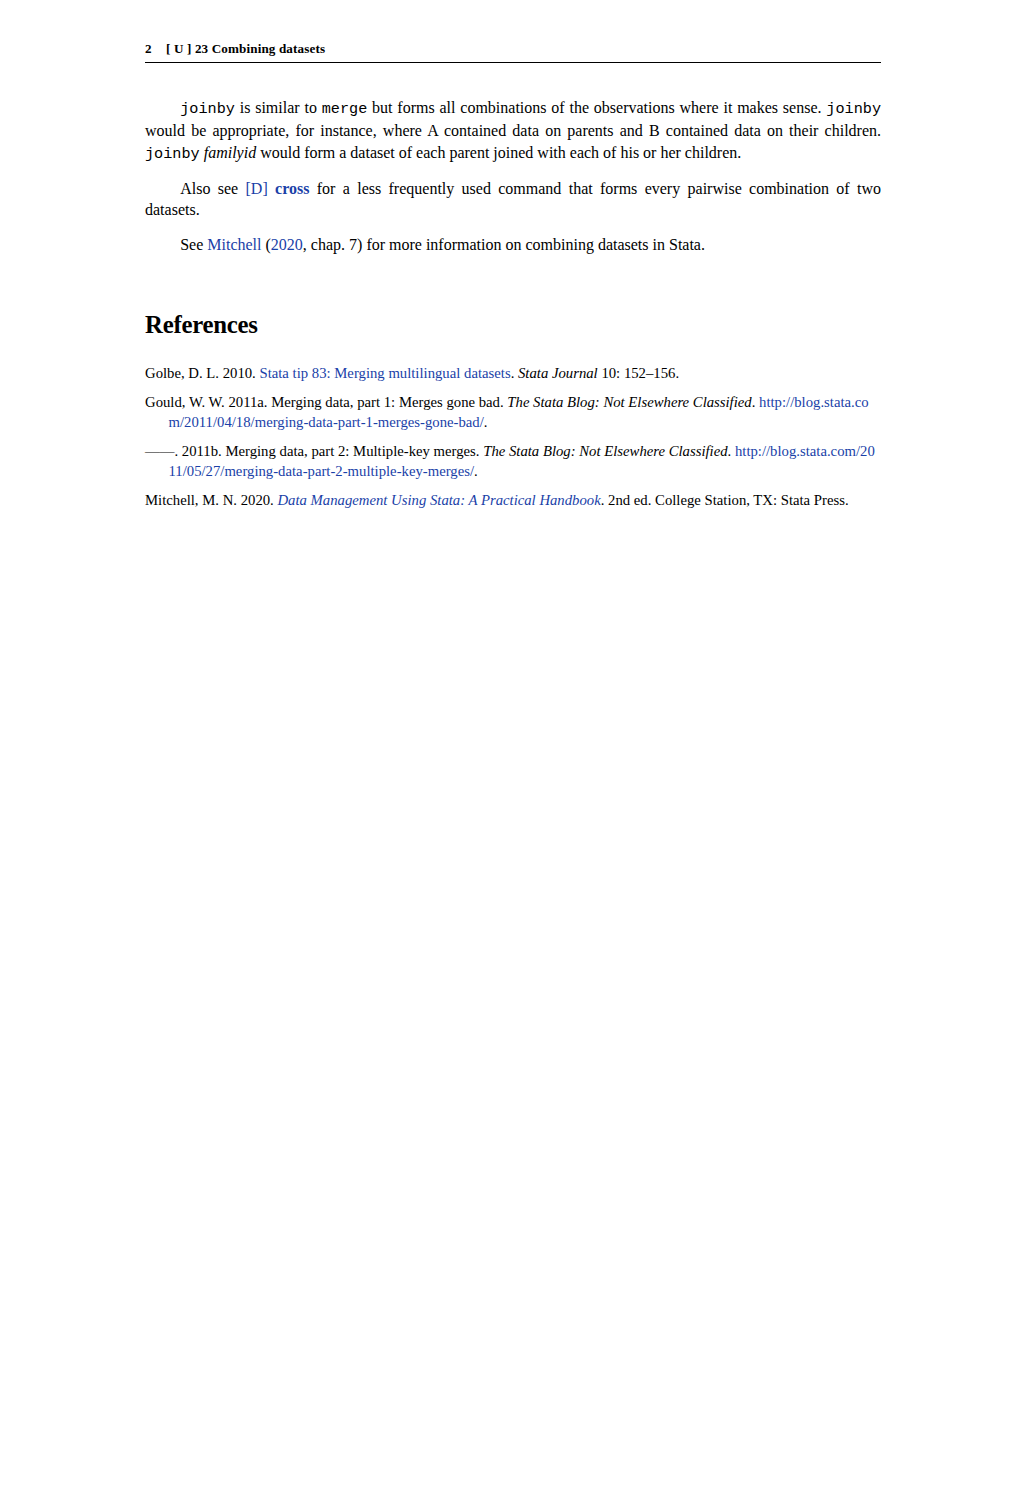2[ U ] 23 Combining datasets
joinby is similar to merge but forms all combinations of the observations where it makes sense. joinby would be appropriate, for instance, where A contained data on parents and B contained data on their children. joinby familyid would form a dataset of each parent joined with each of his or her children.
Also see [D] cross for a less frequently used command that forms every pairwise combination of two datasets.
See Mitchell (2020, chap. 7) for more information on combining datasets in Stata.
References
Golbe, D. L. 2010. Stata tip 83: Merging multilingual datasets. Stata Journal 10: 152–156.
Gould, W. W. 2011a. Merging data, part 1: Merges gone bad. The Stata Blog: Not Elsewhere Classified. http://blog.stata.com/2011/04/18/merging-data-part-1-merges-gone-bad/.
——. 2011b. Merging data, part 2: Multiple-key merges. The Stata Blog: Not Elsewhere Classified. http://blog.stata.com/2011/05/27/merging-data-part-2-multiple-key-merges/.
Mitchell, M. N. 2020. Data Management Using Stata: A Practical Handbook. 2nd ed. College Station, TX: Stata Press.